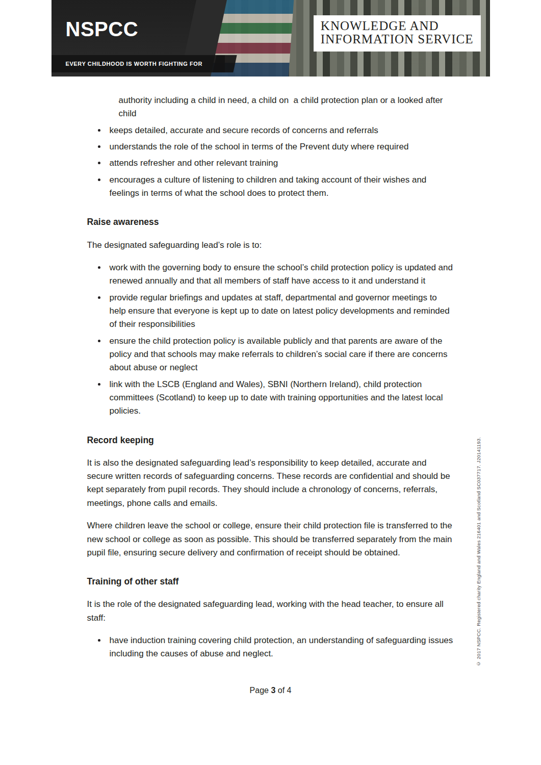NSPCC
EVERY CHILDHOOD IS WORTH FIGHTING FOR
Knowledge and Information Service
authority including a child in need, a child on a child protection plan or a looked after child
keeps detailed, accurate and secure records of concerns and referrals
understands the role of the school in terms of the Prevent duty where required
attends refresher and other relevant training
encourages a culture of listening to children and taking account of their wishes and feelings in terms of what the school does to protect them.
Raise awareness
The designated safeguarding lead’s role is to:
work with the governing body to ensure the school’s child protection policy is updated and renewed annually and that all members of staff have access to it and understand it
provide regular briefings and updates at staff, departmental and governor meetings to help ensure that everyone is kept up to date on latest policy developments and reminded of their responsibilities
ensure the child protection policy is available publicly and that parents are aware of the policy and that schools may make referrals to children’s social care if there are concerns about abuse or neglect
link with the LSCB (England and Wales), SBNI (Northern Ireland), child protection committees (Scotland) to keep up to date with training opportunities and the latest local policies.
Record keeping
It is also the designated safeguarding lead’s responsibility to keep detailed, accurate and secure written records of safeguarding concerns. These records are confidential and should be kept separately from pupil records. They should include a chronology of concerns, referrals, meetings, phone calls and emails.
Where children leave the school or college, ensure their child protection file is transferred to the new school or college as soon as possible. This should be transferred separately from the main pupil file, ensuring secure delivery and confirmation of receipt should be obtained.
Training of other staff
It is the role of the designated safeguarding lead, working with the head teacher, to ensure all staff:
have induction training covering child protection, an understanding of safeguarding issues including the causes of abuse and neglect.
Page 3 of 4
© 2017 NSPCC. Registered charity England and Wales 216401 and Scotland SC037717. J20141193.